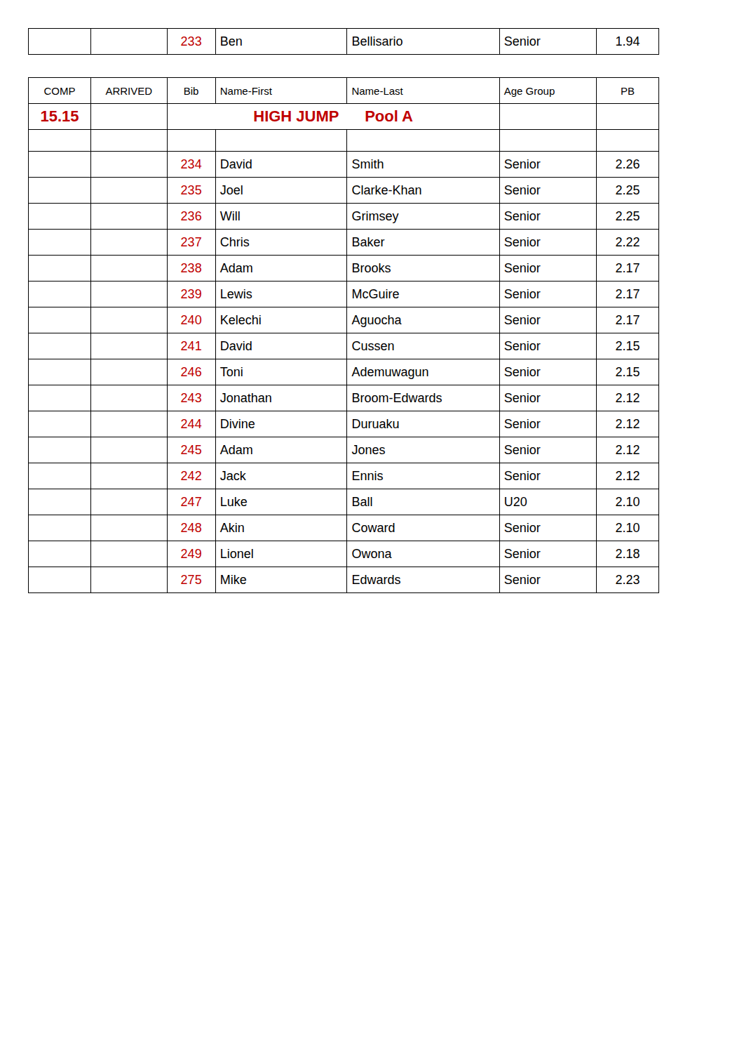| | | 233 | Ben | Bellisario | Senior | 1.94 |
| COMP | ARRIVED | Bib | Name-First | Name-Last | Age Group | PB |
| 15.15 | | HIGH JUMP Pool A | | |
| | | 234 | David | Smith | Senior | 2.26 |
| | | 235 | Joel | Clarke-Khan | Senior | 2.25 |
| | | 236 | Will | Grimsey | Senior | 2.25 |
| | | 237 | Chris | Baker | Senior | 2.22 |
| | | 238 | Adam | Brooks | Senior | 2.17 |
| | | 239 | Lewis | McGuire | Senior | 2.17 |
| | | 240 | Kelechi | Aguocha | Senior | 2.17 |
| | | 241 | David | Cussen | Senior | 2.15 |
| | | 246 | Toni | Ademuwagun | Senior | 2.15 |
| | | 243 | Jonathan | Broom-Edwards | Senior | 2.12 |
| | | 244 | Divine | Duruaku | Senior | 2.12 |
| | | 245 | Adam | Jones | Senior | 2.12 |
| | | 242 | Jack | Ennis | Senior | 2.12 |
| | | 247 | Luke | Ball | U20 | 2.10 |
| | | 248 | Akin | Coward | Senior | 2.10 |
| | | 249 | Lionel | Owona | Senior | 2.18 |
| | | 275 | Mike | Edwards | Senior | 2.23 |